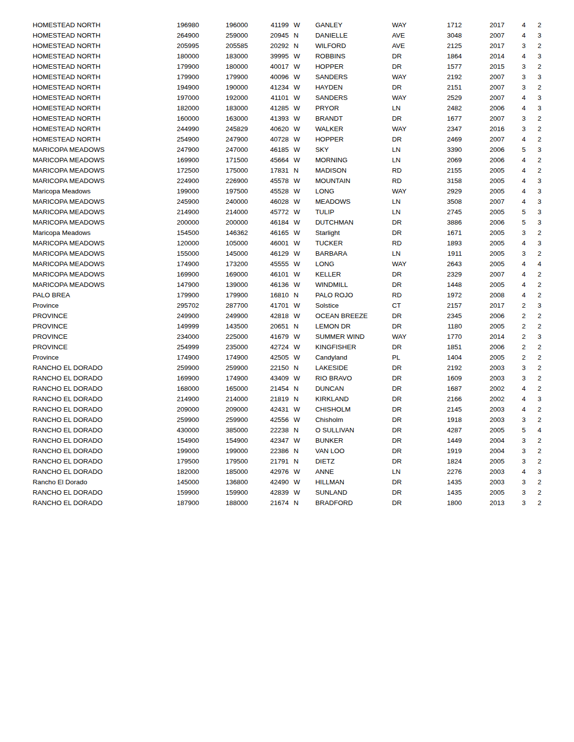| HOMESTEAD NORTH | 196980 | 196000 | 41199 | W | GANLEY | WAY | 1712 | 2017 | 4 | 2 |
| HOMESTEAD NORTH | 264900 | 259000 | 20945 | N | DANIELLE | AVE | 3048 | 2007 | 4 | 3 |
| HOMESTEAD NORTH | 205995 | 205585 | 20292 | N | WILFORD | AVE | 2125 | 2017 | 3 | 2 |
| HOMESTEAD NORTH | 180000 | 183000 | 39995 | W | ROBBINS | DR | 1864 | 2014 | 4 | 3 |
| HOMESTEAD NORTH | 179900 | 180000 | 40017 | W | HOPPER | DR | 1577 | 2015 | 3 | 2 |
| HOMESTEAD NORTH | 179900 | 179900 | 40096 | W | SANDERS | WAY | 2192 | 2007 | 3 | 3 |
| HOMESTEAD NORTH | 194900 | 190000 | 41234 | W | HAYDEN | DR | 2151 | 2007 | 3 | 2 |
| HOMESTEAD NORTH | 197000 | 192000 | 41101 | W | SANDERS | WAY | 2529 | 2007 | 4 | 3 |
| HOMESTEAD NORTH | 182000 | 183000 | 41285 | W | PRYOR | LN | 2482 | 2006 | 4 | 3 |
| HOMESTEAD NORTH | 160000 | 163000 | 41393 | W | BRANDT | DR | 1677 | 2007 | 3 | 2 |
| HOMESTEAD NORTH | 244990 | 245829 | 40620 | W | WALKER | WAY | 2347 | 2016 | 3 | 2 |
| HOMESTEAD NORTH | 254900 | 247900 | 40728 | W | HOPPER | DR | 2469 | 2007 | 4 | 2 |
| MARICOPA MEADOWS | 247900 | 247000 | 46185 | W | SKY | LN | 3390 | 2006 | 5 | 3 |
| MARICOPA MEADOWS | 169900 | 171500 | 45664 | W | MORNING | LN | 2069 | 2006 | 4 | 2 |
| MARICOPA MEADOWS | 172500 | 175000 | 17831 | N | MADISON | RD | 2155 | 2005 | 4 | 2 |
| MARICOPA MEADOWS | 224900 | 226900 | 45578 | W | MOUNTAIN | RD | 3158 | 2005 | 4 | 3 |
| Maricopa Meadows | 199000 | 197500 | 45528 | W | LONG | WAY | 2929 | 2005 | 4 | 3 |
| MARICOPA MEADOWS | 245900 | 240000 | 46028 | W | MEADOWS | LN | 3508 | 2007 | 4 | 3 |
| MARICOPA MEADOWS | 214900 | 214000 | 45772 | W | TULIP | LN | 2745 | 2005 | 5 | 3 |
| MARICOPA MEADOWS | 200000 | 200000 | 46184 | W | DUTCHMAN | DR | 3886 | 2006 | 5 | 3 |
| Maricopa Meadows | 154500 | 146362 | 46165 | W | Starlight | DR | 1671 | 2005 | 3 | 2 |
| MARICOPA MEADOWS | 120000 | 105000 | 46001 | W | TUCKER | RD | 1893 | 2005 | 4 | 3 |
| MARICOPA MEADOWS | 155000 | 145000 | 46129 | W | BARBARA | LN | 1911 | 2005 | 3 | 2 |
| MARICOPA MEADOWS | 174900 | 173200 | 45555 | W | LONG | WAY | 2643 | 2005 | 4 | 4 |
| MARICOPA MEADOWS | 169900 | 169000 | 46101 | W | KELLER | DR | 2329 | 2007 | 4 | 2 |
| MARICOPA MEADOWS | 147900 | 139000 | 46136 | W | WINDMILL | DR | 1448 | 2005 | 4 | 2 |
| PALO BREA | 179900 | 179900 | 16810 | N | PALO ROJO | RD | 1972 | 2008 | 4 | 2 |
| Province | 295702 | 287700 | 41701 | W | Solstice | CT | 2157 | 2017 | 2 | 3 |
| PROVINCE | 249900 | 249900 | 42818 | W | OCEAN BREEZE | DR | 2345 | 2006 | 2 | 2 |
| PROVINCE | 149999 | 143500 | 20651 | N | LEMON DR | DR | 1180 | 2005 | 2 | 2 |
| PROVINCE | 234000 | 225000 | 41679 | W | SUMMER WIND | WAY | 1770 | 2014 | 2 | 3 |
| PROVINCE | 254999 | 235000 | 42724 | W | KINGFISHER | DR | 1851 | 2006 | 2 | 2 |
| Province | 174900 | 174900 | 42505 | W | Candyland | PL | 1404 | 2005 | 2 | 2 |
| RANCHO EL DORADO | 259900 | 259900 | 22150 | N | LAKESIDE | DR | 2192 | 2003 | 3 | 2 |
| RANCHO EL DORADO | 169900 | 174900 | 43409 | W | RIO BRAVO | DR | 1609 | 2003 | 3 | 2 |
| RANCHO EL DORADO | 168000 | 165000 | 21454 | N | DUNCAN | DR | 1687 | 2002 | 4 | 2 |
| RANCHO EL DORADO | 214900 | 214000 | 21819 | N | KIRKLAND | DR | 2166 | 2002 | 4 | 3 |
| RANCHO EL DORADO | 209000 | 209000 | 42431 | W | CHISHOLM | DR | 2145 | 2003 | 4 | 2 |
| RANCHO EL DORADO | 259900 | 259900 | 42556 | W | Chisholm | DR | 1918 | 2003 | 3 | 2 |
| RANCHO EL DORADO | 430000 | 385000 | 22238 | N | O SULLIVAN | DR | 4287 | 2005 | 5 | 4 |
| RANCHO EL DORADO | 154900 | 154900 | 42347 | W | BUNKER | DR | 1449 | 2004 | 3 | 2 |
| RANCHO EL DORADO | 199000 | 199000 | 22386 | N | VAN LOO | DR | 1919 | 2004 | 3 | 2 |
| RANCHO EL DORADO | 179500 | 179500 | 21791 | N | DIETZ | DR | 1824 | 2005 | 3 | 2 |
| RANCHO EL DORADO | 182000 | 185000 | 42976 | W | ANNE | LN | 2276 | 2003 | 4 | 3 |
| Rancho El Dorado | 145000 | 136800 | 42490 | W | HILLMAN | DR | 1435 | 2003 | 3 | 2 |
| RANCHO EL DORADO | 159900 | 159900 | 42839 | W | SUNLAND | DR | 1435 | 2005 | 3 | 2 |
| RANCHO EL DORADO | 187900 | 188000 | 21674 | N | BRADFORD | DR | 1800 | 2013 | 3 | 2 |